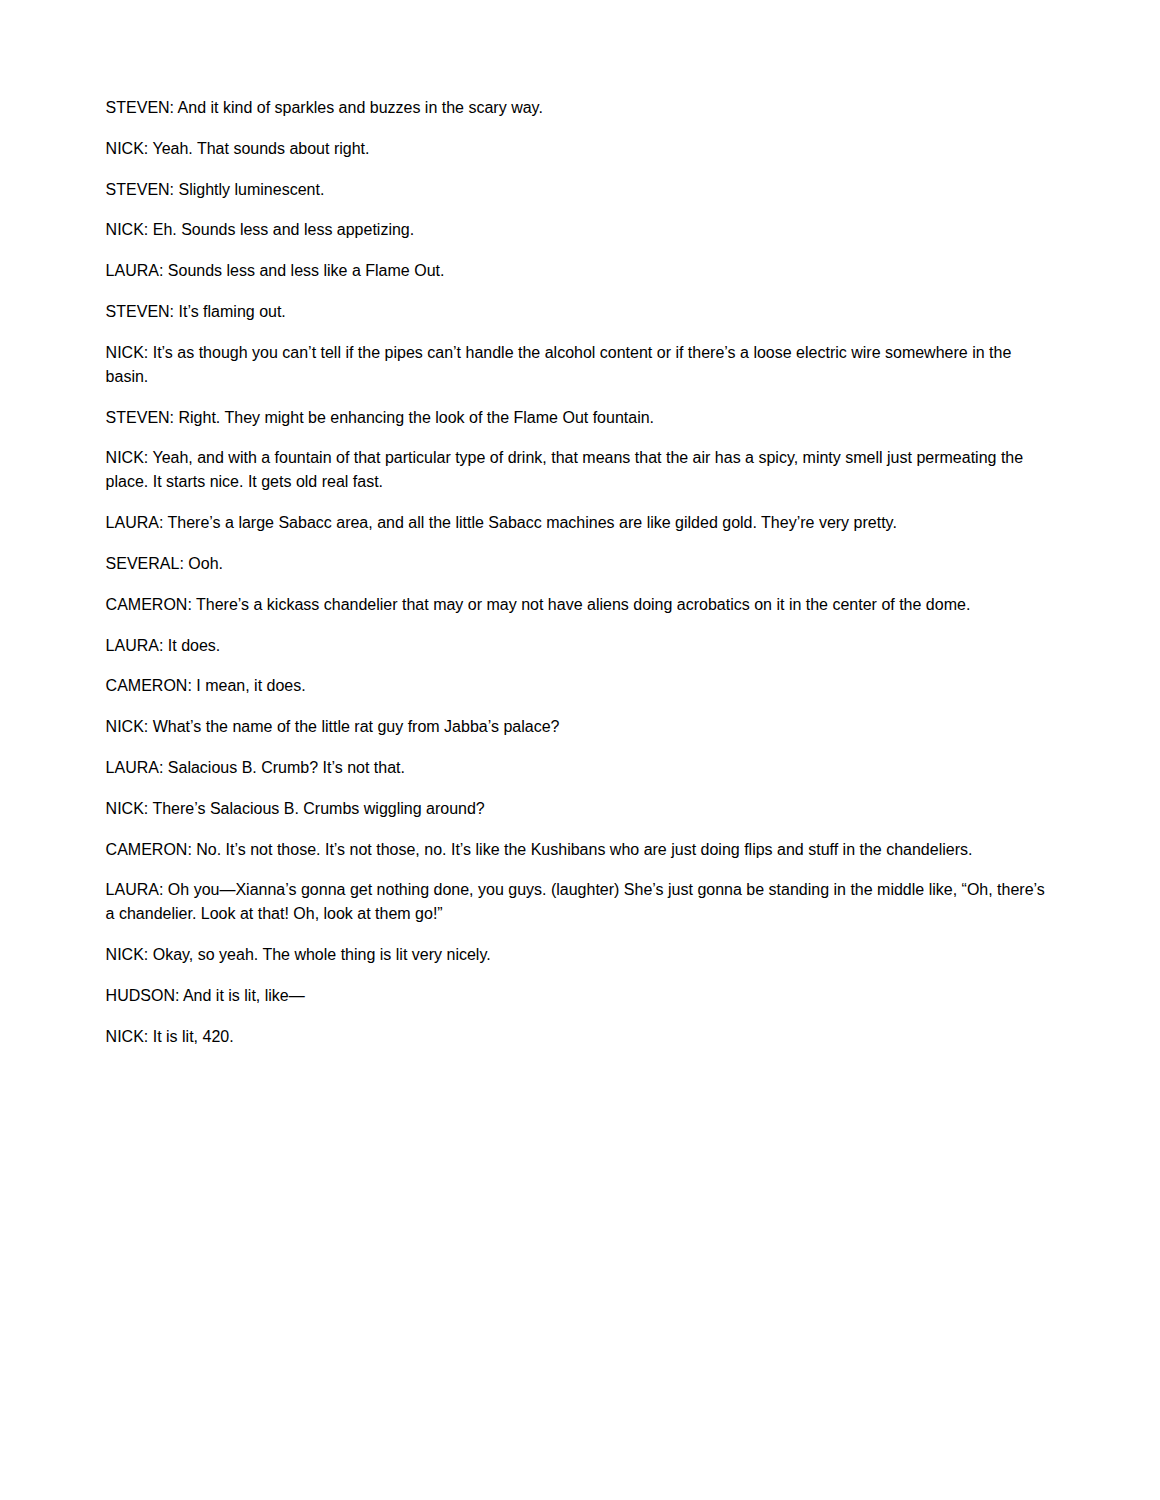STEVEN: And it kind of sparkles and buzzes in the scary way.
NICK: Yeah. That sounds about right.
STEVEN: Slightly luminescent.
NICK: Eh. Sounds less and less appetizing.
LAURA: Sounds less and less like a Flame Out.
STEVEN: It’s flaming out.
NICK: It’s as though you can’t tell if the pipes can’t handle the alcohol content or if there’s a loose electric wire somewhere in the basin.
STEVEN: Right. They might be enhancing the look of the Flame Out fountain.
NICK: Yeah, and with a fountain of that particular type of drink, that means that the air has a spicy, minty smell just permeating the place. It starts nice. It gets old real fast.
LAURA: There’s a large Sabacc area, and all the little Sabacc machines are like gilded gold. They’re very pretty.
SEVERAL: Ooh.
CAMERON: There’s a kickass chandelier that may or may not have aliens doing acrobatics on it in the center of the dome.
LAURA: It does.
CAMERON: I mean, it does.
NICK: What’s the name of the little rat guy from Jabba’s palace?
LAURA: Salacious B. Crumb? It’s not that.
NICK: There’s Salacious B. Crumbs wiggling around?
CAMERON: No. It’s not those. It’s not those, no. It’s like the Kushibans who are just doing flips and stuff in the chandeliers.
LAURA: Oh you—Xianna’s gonna get nothing done, you guys. (laughter) She’s just gonna be standing in the middle like, “Oh, there’s a chandelier. Look at that! Oh, look at them go!”
NICK: Okay, so yeah. The whole thing is lit very nicely.
HUDSON: And it is lit, like—
NICK: It is lit, 420.